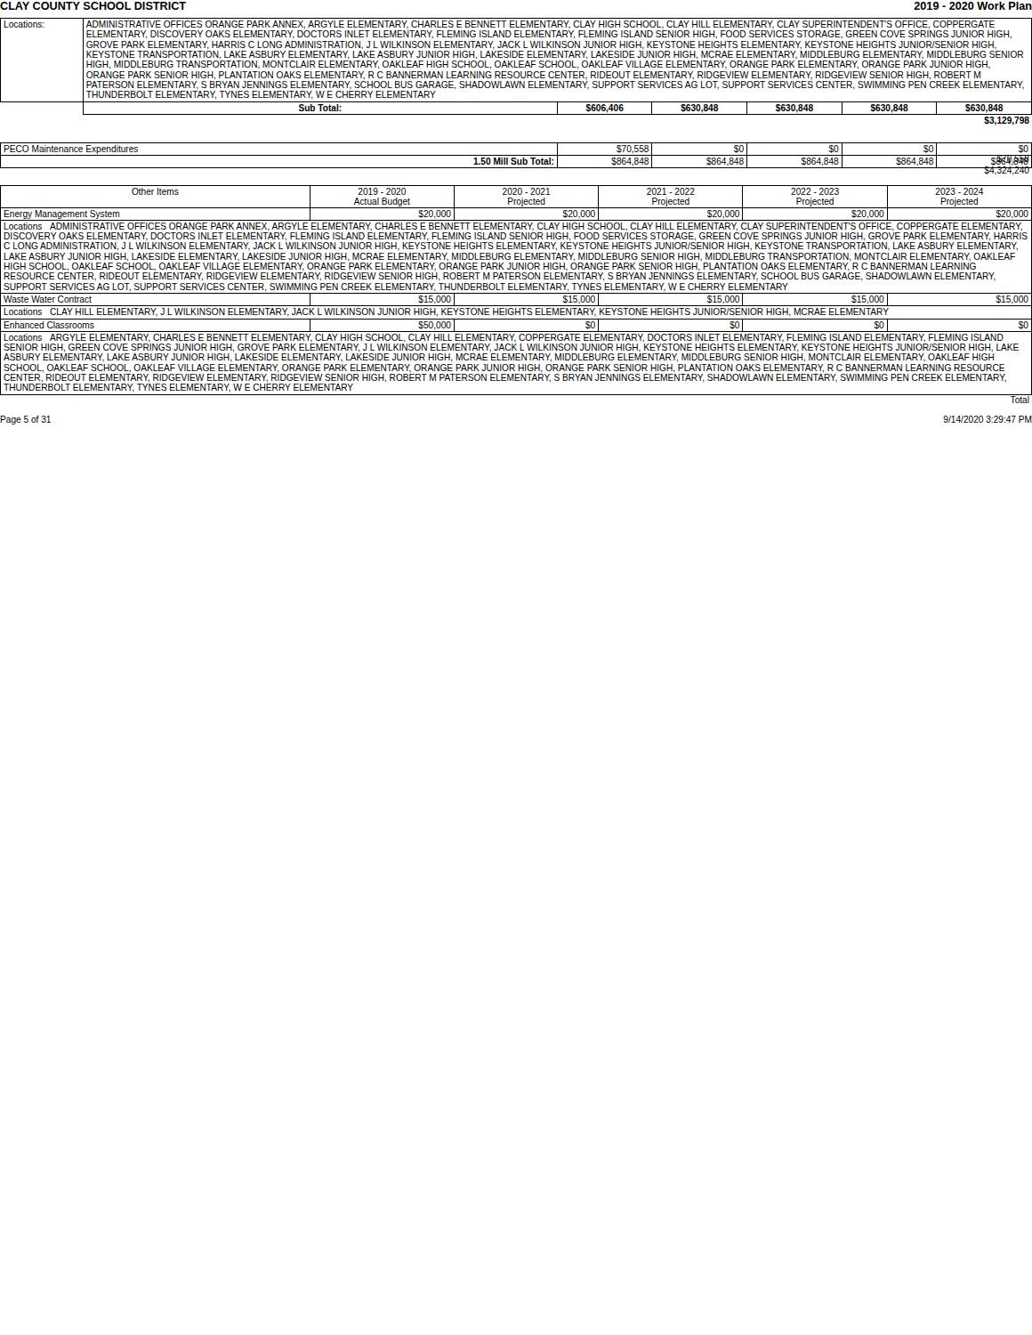CLAY COUNTY SCHOOL DISTRICT
2019 - 2020 Work Plan
| Locations: | ADMINISTRATIVE OFFICES ORANGE PARK ANNEX, ARGYLE ELEMENTARY, CHARLES E BENNETT ELEMENTARY, CLAY HIGH SCHOOL, CLAY HILL ELEMENTARY, CLAY SUPERINTENDENT'S OFFICE, COPPERGATE ELEMENTARY, DISCOVERY OAKS ELEMENTARY, DOCTORS INLET ELEMENTARY, FLEMING ISLAND ELEMENTARY, FLEMING ISLAND SENIOR HIGH, FOOD SERVICES STORAGE, GREEN COVE SPRINGS JUNIOR HIGH, GROVE PARK ELEMENTARY, HARRIS C LONG ADMINISTRATION, J L WILKINSON ELEMENTARY, JACK L WILKINSON JUNIOR HIGH, KEYSTONE HEIGHTS ELEMENTARY, KEYSTONE HEIGHTS JUNIOR/SENIOR HIGH, KEYSTONE TRANSPORTATION, LAKE ASBURY ELEMENTARY, LAKE ASBURY JUNIOR HIGH, LAKESIDE ELEMENTARY, LAKESIDE JUNIOR HIGH, MCRAE ELEMENTARY, MIDDLEBURG ELEMENTARY, MIDDLEBURG SENIOR HIGH, MIDDLEBURG TRANSPORTATION, MONTCLAIR ELEMENTARY, OAKLEAF HIGH SCHOOL, OAKLEAF SCHOOL, OAKLEAF VILLAGE ELEMENTARY, ORANGE PARK ELEMENTARY, ORANGE PARK JUNIOR HIGH, ORANGE PARK SENIOR HIGH, PLANTATION OAKS ELEMENTARY, R C BANNERMAN LEARNING RESOURCE CENTER, RIDEOUT ELEMENTARY, RIDGEVIEW ELEMENTARY, RIDGEVIEW SENIOR HIGH, ROBERT M PATERSON ELEMENTARY, S BRYAN JENNINGS ELEMENTARY, SCHOOL BUS GARAGE, SHADOWLAWN ELEMENTARY, SUPPORT SERVICES AG LOT, SUPPORT SERVICES CENTER, SWIMMING PEN CREEK ELEMENTARY, THUNDERBOLT ELEMENTARY, TYNES ELEMENTARY, W E CHERRY ELEMENTARY |
| | Sub Total: | $606,406 | $630,848 | $630,848 | $630,848 | $630,848 |
| | $3,129,798 |
| PECO Maintenance Expenditures | $70,558 | $0 | $0 | $0 | $0 |
| 1.50 Mill Sub Total: | $864,848 | $864,848 | $864,848 | $864,848 | $864,848 |
| | $70,558 |
| | $4,324,240 |
| Other Items | 2019 - 2020 Actual Budget | 2020 - 2021 Projected | 2021 - 2022 Projected | 2022 - 2023 Projected | 2023 - 2024 Projected |
| Energy Management System | $20,000 | $20,000 | $20,000 | $20,000 | $20,000 |
| Locations ADMINISTRATIVE OFFICES ORANGE PARK ANNEX, ARGYLE ELEMENTARY, CHARLES E BENNETT ELEMENTARY, CLAY HIGH SCHOOL, CLAY HILL ELEMENTARY, CLAY SUPERINTENDENT'S OFFICE, COPPERGATE ELEMENTARY, DISCOVERY OAKS ELEMENTARY, DOCTORS INLET ELEMENTARY, FLEMING ISLAND ELEMENTARY, FLEMING ISLAND SENIOR HIGH, FOOD SERVICES STORAGE, GREEN COVE SPRINGS JUNIOR HIGH, GROVE PARK ELEMENTARY, HARRIS C LONG ADMINISTRATION, J L WILKINSON ELEMENTARY, JACK L WILKINSON JUNIOR HIGH, KEYSTONE HEIGHTS ELEMENTARY, KEYSTONE HEIGHTS JUNIOR/SENIOR HIGH, KEYSTONE TRANSPORTATION, LAKE ASBURY ELEMENTARY, LAKE ASBURY JUNIOR HIGH, LAKESIDE ELEMENTARY, LAKESIDE JUNIOR HIGH, MCRAE ELEMENTARY, MIDDLEBURG ELEMENTARY, MIDDLEBURG SENIOR HIGH, MIDDLEBURG TRANSPORTATION, MONTCLAIR ELEMENTARY, OAKLEAF HIGH SCHOOL, OAKLEAF SCHOOL, OAKLEAF VILLAGE ELEMENTARY, ORANGE PARK ELEMENTARY, ORANGE PARK JUNIOR HIGH, ORANGE PARK SENIOR HIGH, PLANTATION OAKS ELEMENTARY, R C BANNERMAN LEARNING RESOURCE CENTER, RIDEOUT ELEMENTARY, RIDGEVIEW ELEMENTARY, RIDGEVIEW SENIOR HIGH, ROBERT M PATERSON ELEMENTARY, S BRYAN JENNINGS ELEMENTARY, SCHOOL BUS GARAGE, SHADOWLAWN ELEMENTARY, SUPPORT SERVICES AG LOT, SUPPORT SERVICES CENTER, SWIMMING PEN CREEK ELEMENTARY, THUNDERBOLT ELEMENTARY, TYNES ELEMENTARY, W E CHERRY ELEMENTARY |
| Waste Water Contract | $15,000 | $15,000 | $15,000 | $15,000 | $15,000 |
| Locations CLAY HILL ELEMENTARY, J L WILKINSON ELEMENTARY, JACK L WILKINSON JUNIOR HIGH, KEYSTONE HEIGHTS ELEMENTARY, KEYSTONE HEIGHTS JUNIOR/SENIOR HIGH, MCRAE ELEMENTARY |
| Enhanced Classrooms | $50,000 | $0 | $0 | $0 | $0 |
| Locations ARGYLE ELEMENTARY, CHARLES E BENNETT ELEMENTARY, CLAY HIGH SCHOOL, CLAY HILL ELEMENTARY, COPPERGATE ELEMENTARY, DOCTORS INLET ELEMENTARY, FLEMING ISLAND ELEMENTARY, FLEMING ISLAND SENIOR HIGH, GREEN COVE SPRINGS JUNIOR HIGH, GROVE PARK ELEMENTARY, J L WILKINSON ELEMENTARY, JACK L WILKINSON JUNIOR HIGH, KEYSTONE HEIGHTS ELEMENTARY, KEYSTONE HEIGHTS JUNIOR/SENIOR HIGH, LAKE ASBURY ELEMENTARY, LAKE ASBURY JUNIOR HIGH, LAKESIDE ELEMENTARY, LAKESIDE JUNIOR HIGH, MCRAE ELEMENTARY, MIDDLEBURG ELEMENTARY, MIDDLEBURG SENIOR HIGH, MONTCLAIR ELEMENTARY, OAKLEAF HIGH SCHOOL, OAKLEAF SCHOOL, OAKLEAF VILLAGE ELEMENTARY, ORANGE PARK ELEMENTARY, ORANGE PARK JUNIOR HIGH, ORANGE PARK SENIOR HIGH, PLANTATION OAKS ELEMENTARY, R C BANNERMAN LEARNING RESOURCE CENTER, RIDEOUT ELEMENTARY, RIDGEVIEW ELEMENTARY, RIDGEVIEW SENIOR HIGH, ROBERT M PATERSON ELEMENTARY, S BRYAN JENNINGS ELEMENTARY, SHADOWLAWN ELEMENTARY, SWIMMING PEN CREEK ELEMENTARY, THUNDERBOLT ELEMENTARY, TYNES ELEMENTARY, W E CHERRY ELEMENTARY |
| | Total |
Page 5 of 31
9/14/2020 3:29:47 PM